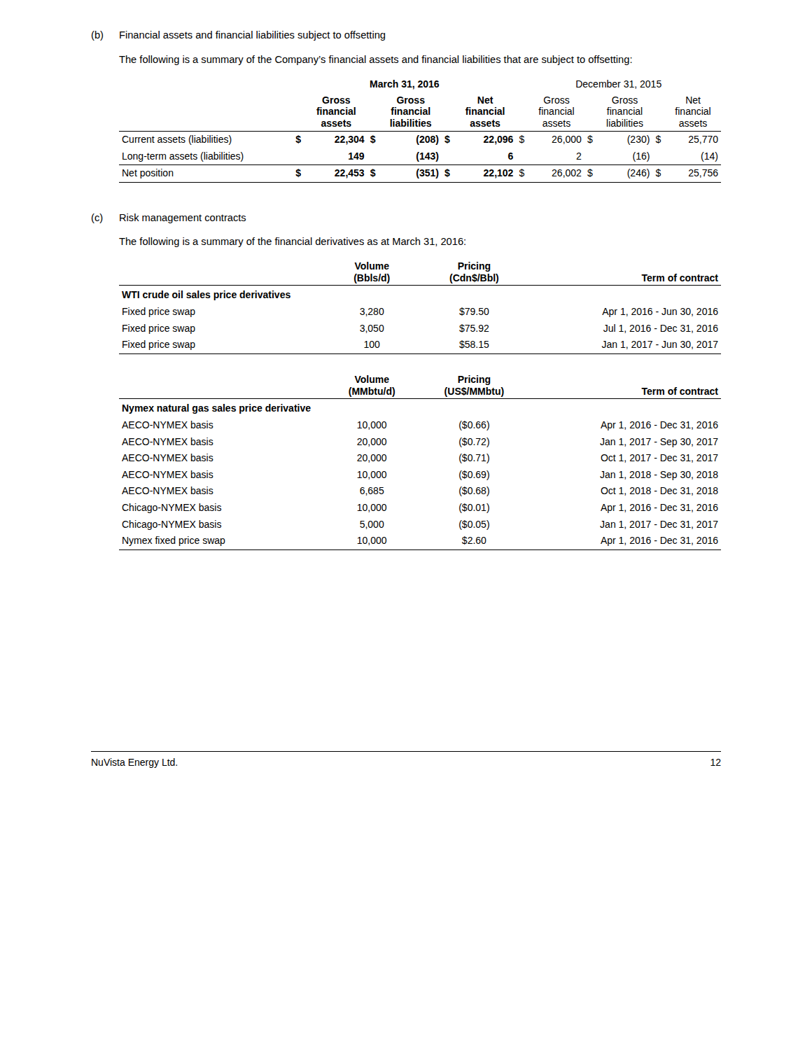(b)
Financial assets and financial liabilities subject to offsetting
The following is a summary of the Company’s financial assets and financial liabilities that are subject to offsetting:
| | March 31, 2016 | December 31, 2015 |
| --- | --- | --- |
| | | Gross financial assets | | Gross financial liabilities | | Net financial assets | | Gross financial assets | | Gross financial liabilities | | Net financial assets |
| Current assets (liabilities) | $ | 22,304 | $ | (208) | $ | 22,096 | $ | 26,000 | $ | (230) | $ | 25,770 |
| Long-term assets (liabilities) | | 149 | | (143) | | 6 | | 2 | | (16) | | (14) |
| Net position | $ | 22,453 | $ | (351) | $ | 22,102 | $ | 26,002 | $ | (246) | $ | 25,756 |
(c)
Risk management contracts
The following is a summary of the financial derivatives as at March 31, 2016:
| | Volume (Bbls/d) | Pricing (Cdn$/Bbl) | Term of contract |
| --- | --- | --- | --- |
| WTI crude oil sales price derivatives | | | |
| Fixed price swap | 3,280 | $79.50 | Apr 1, 2016 - Jun 30, 2016 |
| Fixed price swap | 3,050 | $75.92 | Jul 1, 2016 - Dec 31, 2016 |
| Fixed price swap | 100 | $58.15 | Jan 1, 2017 - Jun 30, 2017 |
| | Volume (MMbtu/d) | Pricing (US$/MMbtu) | Term of contract |
| --- | --- | --- | --- |
| Nymex natural gas sales price derivative | | | |
| AECO-NYMEX basis | 10,000 | ($0.66) | Apr 1, 2016 - Dec 31, 2016 |
| AECO-NYMEX basis | 20,000 | ($0.72) | Jan 1, 2017 - Sep 30, 2017 |
| AECO-NYMEX basis | 20,000 | ($0.71) | Oct 1, 2017 - Dec 31, 2017 |
| AECO-NYMEX basis | 10,000 | ($0.69) | Jan 1, 2018 - Sep 30, 2018 |
| AECO-NYMEX basis | 6,685 | ($0.68) | Oct 1, 2018 - Dec 31, 2018 |
| Chicago-NYMEX basis | 10,000 | ($0.01) | Apr 1, 2016 - Dec 31, 2016 |
| Chicago-NYMEX basis | 5,000 | ($0.05) | Jan 1, 2017 - Dec 31, 2017 |
| Nymex fixed price swap | 10,000 | $2.60 | Apr 1, 2016 - Dec 31, 2016 |
NuVista Energy Ltd.
12